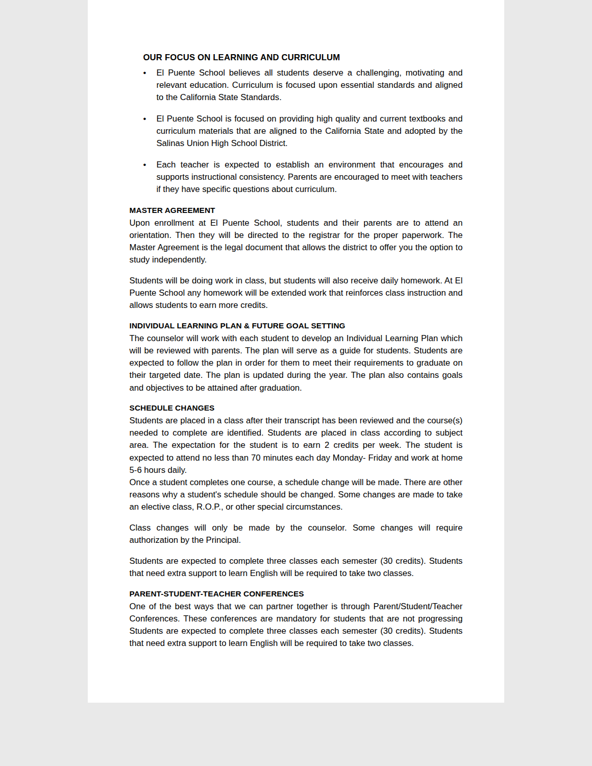OUR FOCUS ON LEARNING AND CURRICULUM
El Puente School believes all students deserve a challenging, motivating and relevant education. Curriculum is focused upon essential standards and aligned to the California State Standards.
El Puente School is focused on providing high quality and current textbooks and curriculum materials that are aligned to the California State and adopted by the Salinas Union High School District.
Each teacher is expected to establish an environment that encourages and supports instructional consistency. Parents are encouraged to meet with teachers if they have specific questions about curriculum.
MASTER AGREEMENT
Upon enrollment at El Puente School, students and their parents are to attend an orientation. Then they will be directed to the registrar for the proper paperwork. The Master Agreement is the legal document that allows the district to offer you the option to study independently.
Students will be doing work in class, but students will also receive daily homework. At El Puente School any homework will be extended work that reinforces class instruction and allows students to earn more credits.
INDIVIDUAL LEARNING PLAN & FUTURE GOAL SETTING
The counselor will work with each student to develop an Individual Learning Plan which will be reviewed with parents. The plan will serve as a guide for students. Students are expected to follow the plan in order for them to meet their requirements to graduate on their targeted date. The plan is updated during the year. The plan also contains goals and objectives to be attained after graduation.
SCHEDULE CHANGES
Students are placed in a class after their transcript has been reviewed and the course(s) needed to complete are identified. Students are placed in class according to subject area. The expectation for the student is to earn 2 credits per week. The student is expected to attend no less than 70 minutes each day Monday- Friday and work at home 5-6 hours daily.
Once a student completes one course, a schedule change will be made. There are other reasons why a student's schedule should be changed. Some changes are made to take an elective class, R.O.P., or other special circumstances.
Class changes will only be made by the counselor. Some changes will require authorization by the Principal.
Students are expected to complete three classes each semester (30 credits). Students that need extra support to learn English will be required to take two classes.
PARENT-STUDENT-TEACHER CONFERENCES
One of the best ways that we can partner together is through Parent/Student/Teacher Conferences. These conferences are mandatory for students that are not progressing Students are expected to complete three classes each semester (30 credits). Students that need extra support to learn English will be required to take two classes.